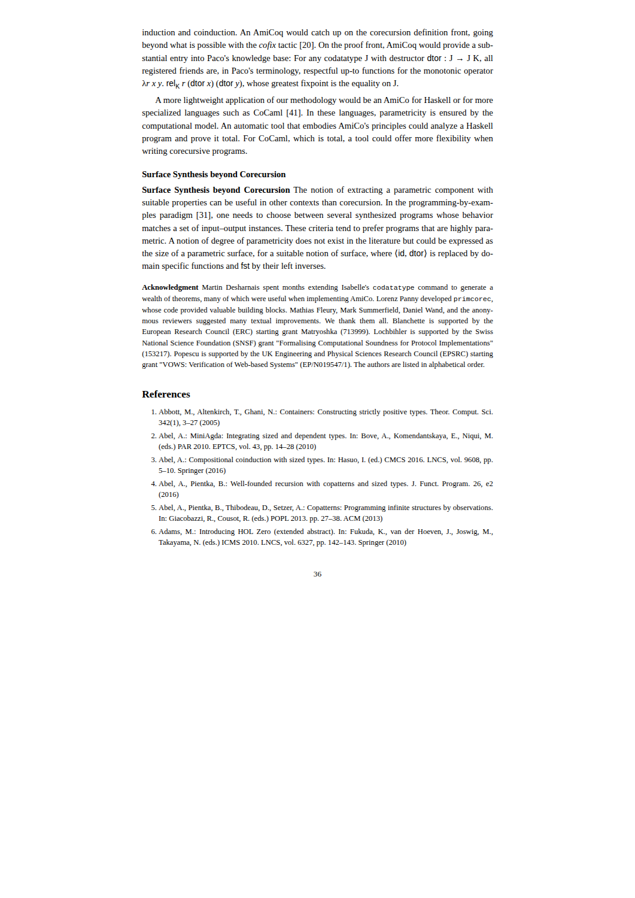induction and coinduction. An AmiCoq would catch up on the corecursion definition front, going beyond what is possible with the cofix tactic [20]. On the proof front, AmiCoq would provide a substantial entry into Paco's knowledge base: For any codatatype J with destructor dtor : J → J K, all registered friends are, in Paco's terminology, respectful up-to functions for the monotonic operator λr x y. relK r (dtor x) (dtor y), whose greatest fixpoint is the equality on J.
A more lightweight application of our methodology would be an AmiCo for Haskell or for more specialized languages such as CoCaml [41]. In these languages, parametricity is ensured by the computational model. An automatic tool that embodies AmiCo's principles could analyze a Haskell program and prove it total. For CoCaml, which is total, a tool could offer more flexibility when writing corecursive programs.
Surface Synthesis beyond Corecursion
Surface Synthesis beyond Corecursion The notion of extracting a parametric component with suitable properties can be useful in other contexts than corecursion. In the programming-by-examples paradigm [31], one needs to choose between several synthesized programs whose behavior matches a set of input–output instances. These criteria tend to prefer programs that are highly parametric. A notion of degree of parametricity does not exist in the literature but could be expressed as the size of a parametric surface, for a suitable notion of surface, where ⟨id, dtor⟩ is replaced by domain specific functions and fst by their left inverses.
Acknowledgment Martin Desharnais spent months extending Isabelle's codatatype command to generate a wealth of theorems, many of which were useful when implementing AmiCo. Lorenz Panny developed primcorec, whose code provided valuable building blocks. Mathias Fleury, Mark Summerfield, Daniel Wand, and the anonymous reviewers suggested many textual improvements. We thank them all. Blanchette is supported by the European Research Council (ERC) starting grant Matryoshka (713999). Lochbihler is supported by the Swiss National Science Foundation (SNSF) grant "Formalising Computational Soundness for Protocol Implementations" (153217). Popescu is supported by the UK Engineering and Physical Sciences Research Council (EPSRC) starting grant "VOWS: Verification of Web-based Systems" (EP/N019547/1). The authors are listed in alphabetical order.
References
Abbott, M., Altenkirch, T., Ghani, N.: Containers: Constructing strictly positive types. Theor. Comput. Sci. 342(1), 3–27 (2005)
Abel, A.: MiniAgda: Integrating sized and dependent types. In: Bove, A., Komendantskaya, E., Niqui, M. (eds.) PAR 2010. EPTCS, vol. 43, pp. 14–28 (2010)
Abel, A.: Compositional coinduction with sized types. In: Hasuo, I. (ed.) CMCS 2016. LNCS, vol. 9608, pp. 5–10. Springer (2016)
Abel, A., Pientka, B.: Well-founded recursion with copatterns and sized types. J. Funct. Program. 26, e2 (2016)
Abel, A., Pientka, B., Thibodeau, D., Setzer, A.: Copatterns: Programming infinite structures by observations. In: Giacobazzi, R., Cousot, R. (eds.) POPL 2013. pp. 27–38. ACM (2013)
Adams, M.: Introducing HOL Zero (extended abstract). In: Fukuda, K., van der Hoeven, J., Joswig, M., Takayama, N. (eds.) ICMS 2010. LNCS, vol. 6327, pp. 142–143. Springer (2010)
36